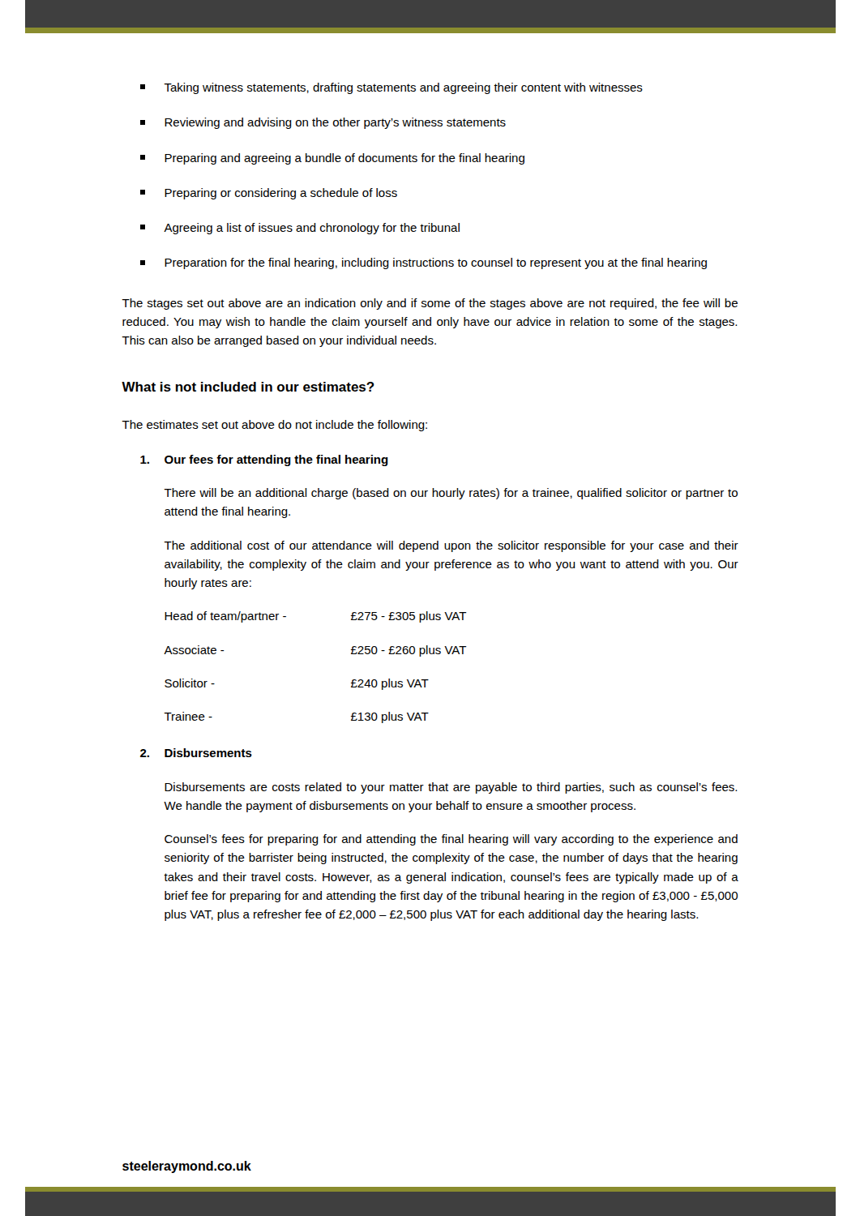Taking witness statements, drafting statements and agreeing their content with witnesses
Reviewing and advising on the other party’s witness statements
Preparing and agreeing a bundle of documents for the final hearing
Preparing or considering a schedule of loss
Agreeing a list of issues and chronology for the tribunal
Preparation for the final hearing, including instructions to counsel to represent you at the final hearing
The stages set out above are an indication only and if some of the stages above are not required, the fee will be reduced. You may wish to handle the claim yourself and only have our advice in relation to some of the stages. This can also be arranged based on your individual needs.
What is not included in our estimates?
The estimates set out above do not include the following:
Our fees for attending the final hearing
There will be an additional charge (based on our hourly rates) for a trainee, qualified solicitor or partner to attend the final hearing.
The additional cost of our attendance will depend upon the solicitor responsible for your case and their availability, the complexity of the claim and your preference as to who you want to attend with you. Our hourly rates are:
Head of team/partner -£275 - £305 plus VAT
Associate -£250 - £260 plus VAT
Solicitor -£240 plus VAT
Trainee -£130 plus VAT
Disbursements
Disbursements are costs related to your matter that are payable to third parties, such as counsel’s fees. We handle the payment of disbursements on your behalf to ensure a smoother process.
Counsel’s fees for preparing for and attending the final hearing will vary according to the experience and seniority of the barrister being instructed, the complexity of the case, the number of days that the hearing takes and their travel costs. However, as a general indication, counsel’s fees are typically made up of a brief fee for preparing for and attending the first day of the tribunal hearing in the region of £3,000 - £5,000 plus VAT, plus a refresher fee of £2,000 – £2,500 plus VAT for each additional day the hearing lasts.
steeleraymond.co.uk